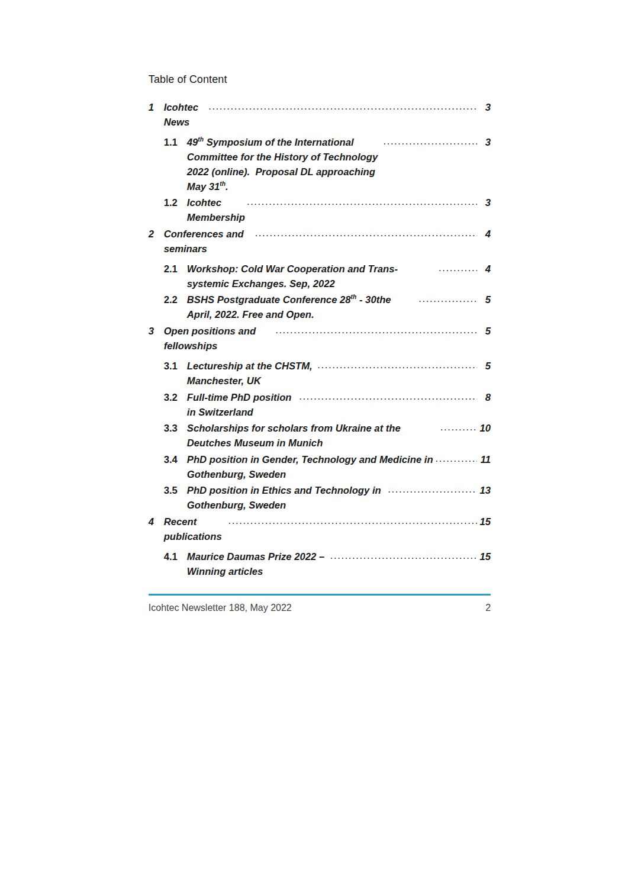Table of Content
1 Icohtec News ........................................................................................................... 3
1.1 49th Symposium of the International Committee for the History of Technology 2022 (online). Proposal DL approaching May 31th. .............................................................................. 3
1.2 Icohtec Membership ....................................................................................................... 3
2 Conferences and seminars ..................................................................................... 4
2.1 Workshop: Cold War Cooperation and Trans-systemic Exchanges. Sep, 2022 ............... 4
2.2 BSHS Postgraduate Conference 28th - 30the April, 2022. Free and Open. ....................... 5
3 Open positions and fellowships .......................................................................... 5
3.1 Lectureship at the CHSTM, Manchester, UK .................................................................... 5
3.2 Full-time PhD position in Switzerland ............................................................................ 8
3.3 Scholarships for scholars from Ukraine at the Deutches Museum in Munich .............. 10
3.4 PhD position in Gender, Technology and Medicine in Gothenburg, Sweden ................ 11
3.5 PhD position in Ethics and Technology in Gothenburg, Sweden .................................... 13
4 Recent publications ..................................................................................................... 15
4.1 Maurice Daumas Prize 2022 – Winning articles ............................................................. 15
Icohtec Newsletter 188, May 2022 2